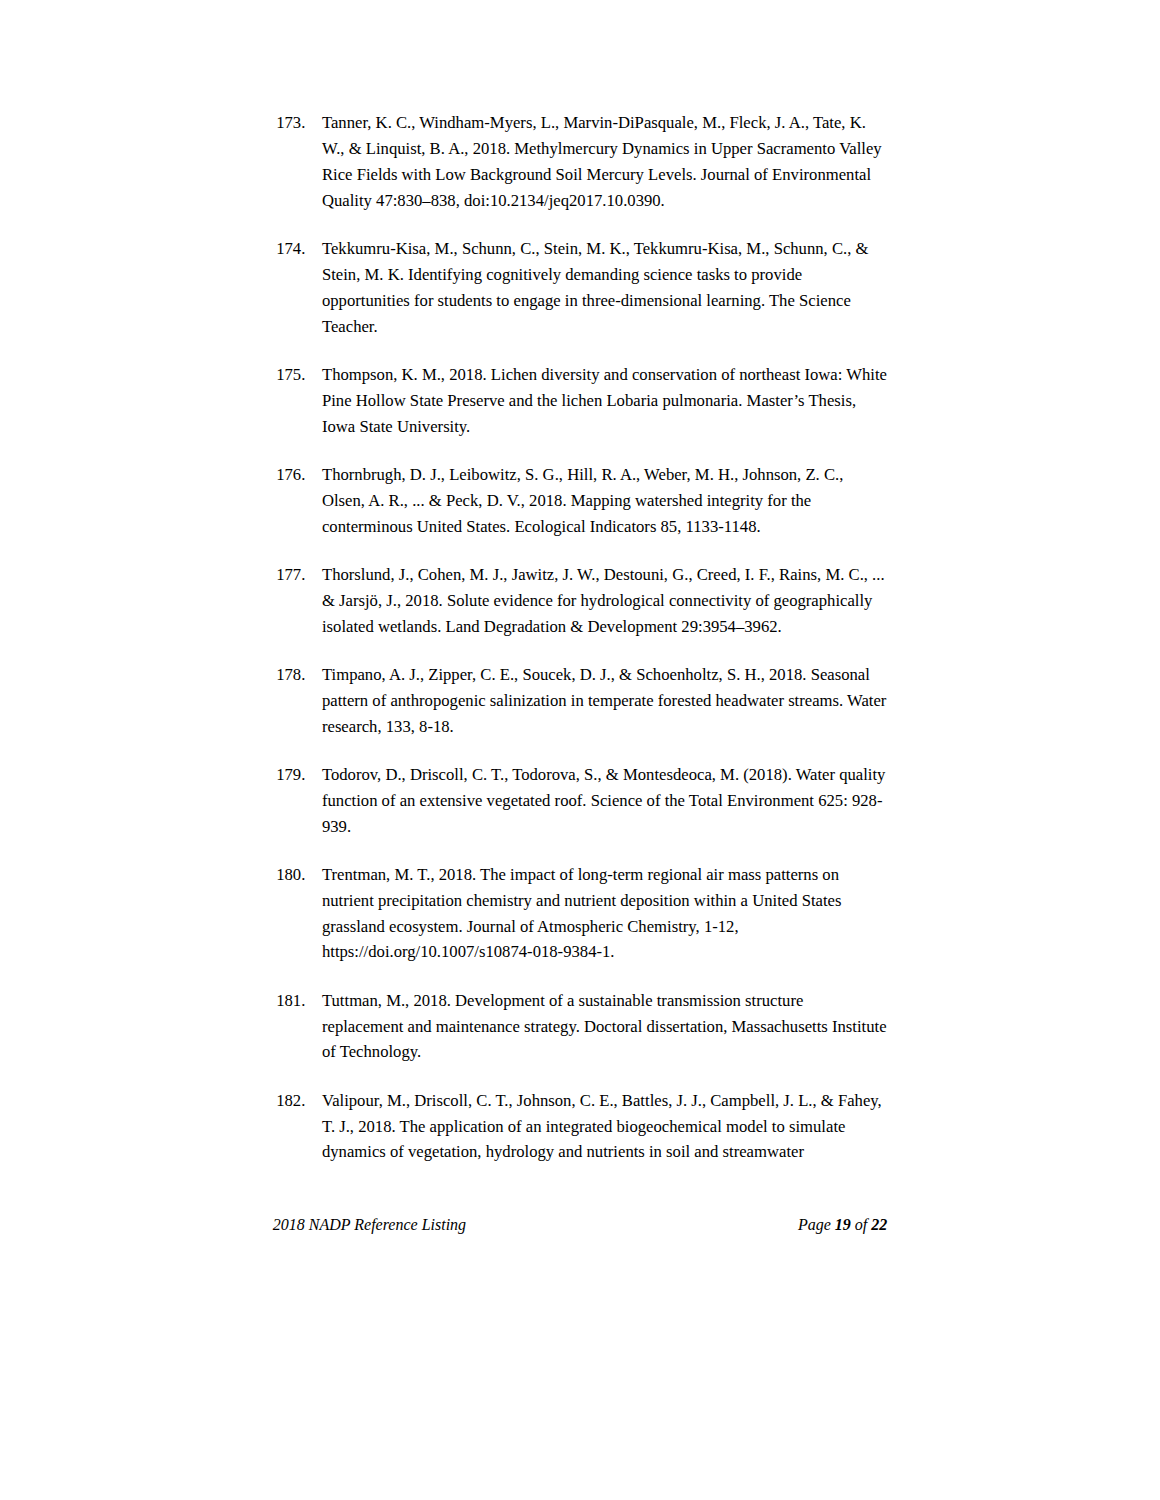173. Tanner, K. C., Windham-Myers, L., Marvin-DiPasquale, M., Fleck, J. A., Tate, K. W., & Linquist, B. A., 2018. Methylmercury Dynamics in Upper Sacramento Valley Rice Fields with Low Background Soil Mercury Levels. Journal of Environmental Quality 47:830–838, doi:10.2134/jeq2017.10.0390.
174. Tekkumru-Kisa, M., Schunn, C., Stein, M. K., Tekkumru-Kisa, M., Schunn, C., & Stein, M. K. Identifying cognitively demanding science tasks to provide opportunities for students to engage in three-dimensional learning. The Science Teacher.
175. Thompson, K. M., 2018. Lichen diversity and conservation of northeast Iowa: White Pine Hollow State Preserve and the lichen Lobaria pulmonaria. Master’s Thesis, Iowa State University.
176. Thornbrugh, D. J., Leibowitz, S. G., Hill, R. A., Weber, M. H., Johnson, Z. C., Olsen, A. R., ... & Peck, D. V., 2018. Mapping watershed integrity for the conterminous United States. Ecological Indicators 85, 1133-1148.
177. Thorslund, J., Cohen, M. J., Jawitz, J. W., Destouni, G., Creed, I. F., Rains, M. C., ... & Jarsjö, J., 2018. Solute evidence for hydrological connectivity of geographically isolated wetlands. Land Degradation & Development 29:3954–3962.
178. Timpano, A. J., Zipper, C. E., Soucek, D. J., & Schoenholtz, S. H., 2018. Seasonal pattern of anthropogenic salinization in temperate forested headwater streams. Water research, 133, 8-18.
179. Todorov, D., Driscoll, C. T., Todorova, S., & Montesdeoca, M. (2018). Water quality function of an extensive vegetated roof. Science of the Total Environment 625: 928-939.
180. Trentman, M. T., 2018. The impact of long-term regional air mass patterns on nutrient precipitation chemistry and nutrient deposition within a United States grassland ecosystem. Journal of Atmospheric Chemistry, 1-12, https://doi.org/10.1007/s10874-018-9384-1.
181. Tuttman, M., 2018. Development of a sustainable transmission structure replacement and maintenance strategy. Doctoral dissertation, Massachusetts Institute of Technology.
182. Valipour, M., Driscoll, C. T., Johnson, C. E., Battles, J. J., Campbell, J. L., & Fahey, T. J., 2018. The application of an integrated biogeochemical model to simulate dynamics of vegetation, hydrology and nutrients in soil and streamwater
2018 NADP Reference Listing Page 19 of 22